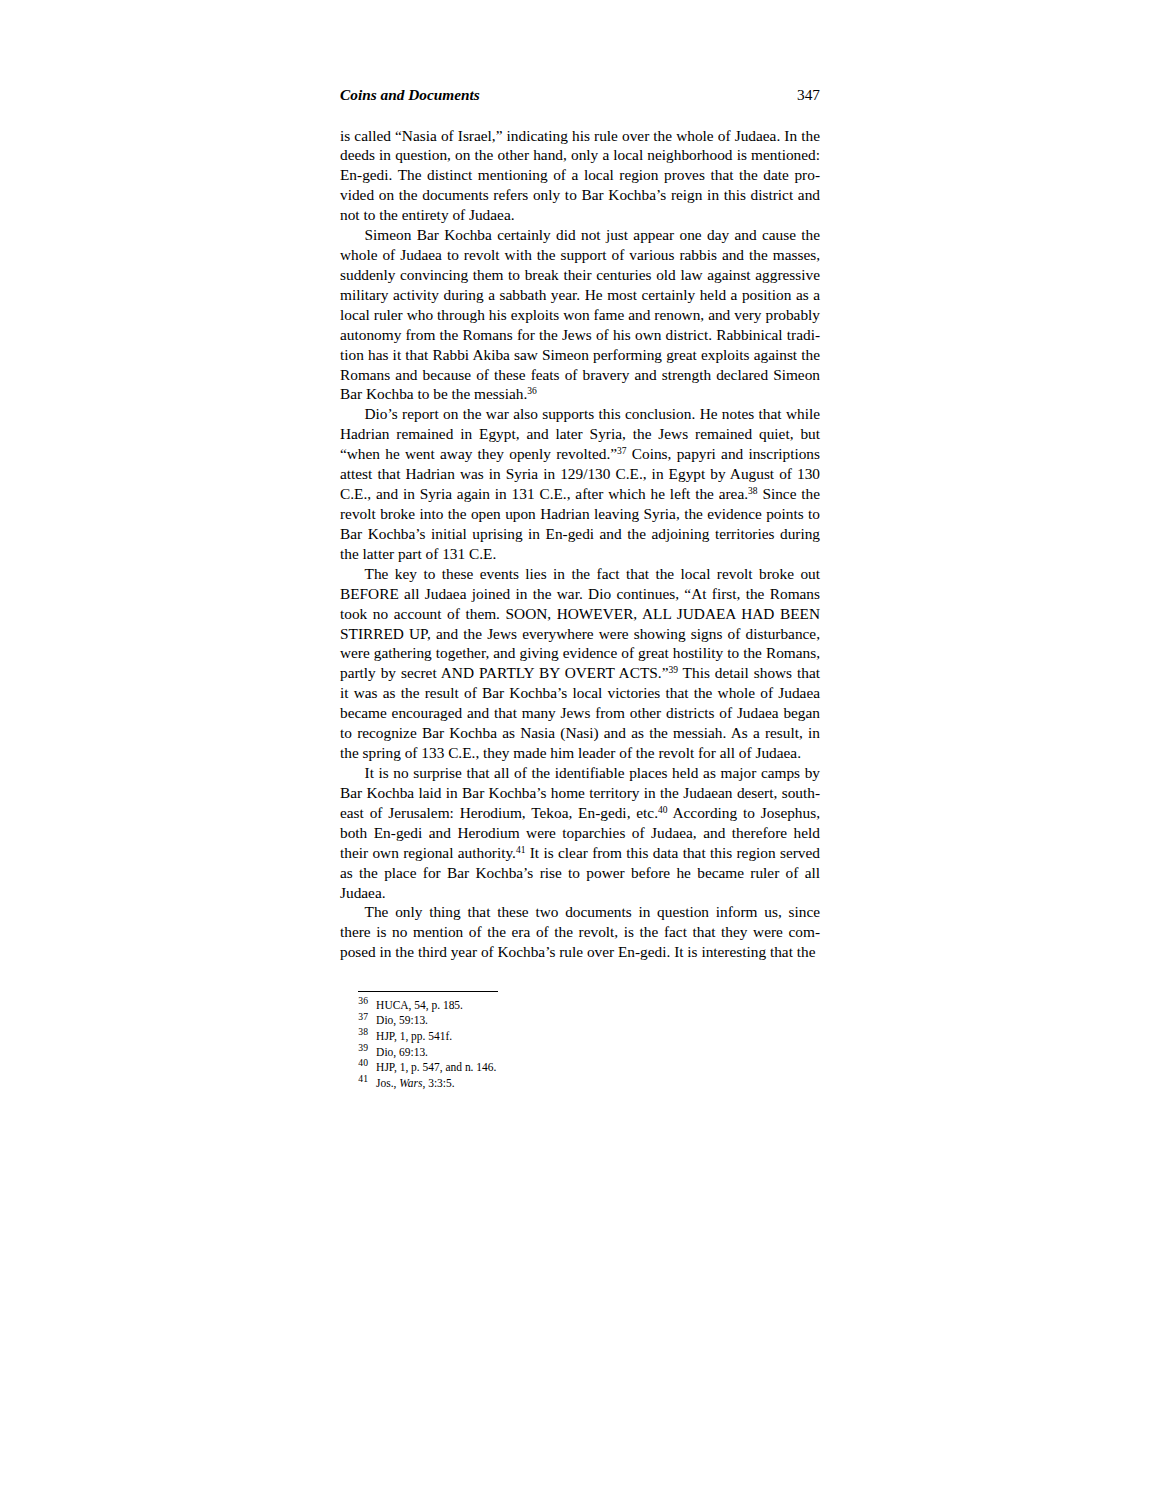Coins and Documents 347
is called “Nasia of Israel,” indicating his rule over the whole of Judaea. In the deeds in question, on the other hand, only a local neighborhood is mentioned: En-gedi. The distinct mentioning of a local region proves that the date provided on the documents refers only to Bar Kochba’s reign in this district and not to the entirety of Judaea.
Simeon Bar Kochba certainly did not just appear one day and cause the whole of Judaea to revolt with the support of various rabbis and the masses, suddenly convincing them to break their centuries old law against aggressive military activity during a sabbath year. He most certainly held a position as a local ruler who through his exploits won fame and renown, and very probably autonomy from the Romans for the Jews of his own district. Rabbinical tradition has it that Rabbi Akiba saw Simeon performing great exploits against the Romans and because of these feats of bravery and strength declared Simeon Bar Kochba to be the messiah.36
Dio’s report on the war also supports this conclusion. He notes that while Hadrian remained in Egypt, and later Syria, the Jews remained quiet, but “when he went away they openly revolted.”37 Coins, papyri and inscriptions attest that Hadrian was in Syria in 129/130 C.E., in Egypt by August of 130 C.E., and in Syria again in 131 C.E., after which he left the area.38 Since the revolt broke into the open upon Hadrian leaving Syria, the evidence points to Bar Kochba’s initial uprising in En-gedi and the adjoining territories during the latter part of 131 C.E.
The key to these events lies in the fact that the local revolt broke out BEFORE all Judaea joined in the war. Dio continues, “At first, the Romans took no account of them. SOON, HOWEVER, ALL JUDAEA HAD BEEN STIRRED UP, and the Jews everywhere were showing signs of disturbance, were gathering together, and giving evidence of great hostility to the Romans, partly by secret AND PARTLY BY OVERT ACTS.”39 This detail shows that it was as the result of Bar Kochba’s local victories that the whole of Judaea became encouraged and that many Jews from other districts of Judaea began to recognize Bar Kochba as Nasia (Nasi) and as the messiah. As a result, in the spring of 133 C.E., they made him leader of the revolt for all of Judaea.
It is no surprise that all of the identifiable places held as major camps by Bar Kochba laid in Bar Kochba’s home territory in the Judaean desert, southeast of Jerusalem: Herodium, Tekoa, En-gedi, etc.40 According to Josephus, both En-gedi and Herodium were toparchies of Judaea, and therefore held their own regional authority.41 It is clear from this data that this region served as the place for Bar Kochba’s rise to power before he became ruler of all Judaea.
The only thing that these two documents in question inform us, since there is no mention of the era of the revolt, is the fact that they were composed in the third year of Kochba’s rule over En-gedi. It is interesting that the
36 HUCA, 54, p. 185.
37 Dio, 59:13.
38 HJP, 1, pp. 541f.
39 Dio, 69:13.
40 HJP, 1, p. 547, and n. 146.
41 Jos., Wars, 3:3:5.